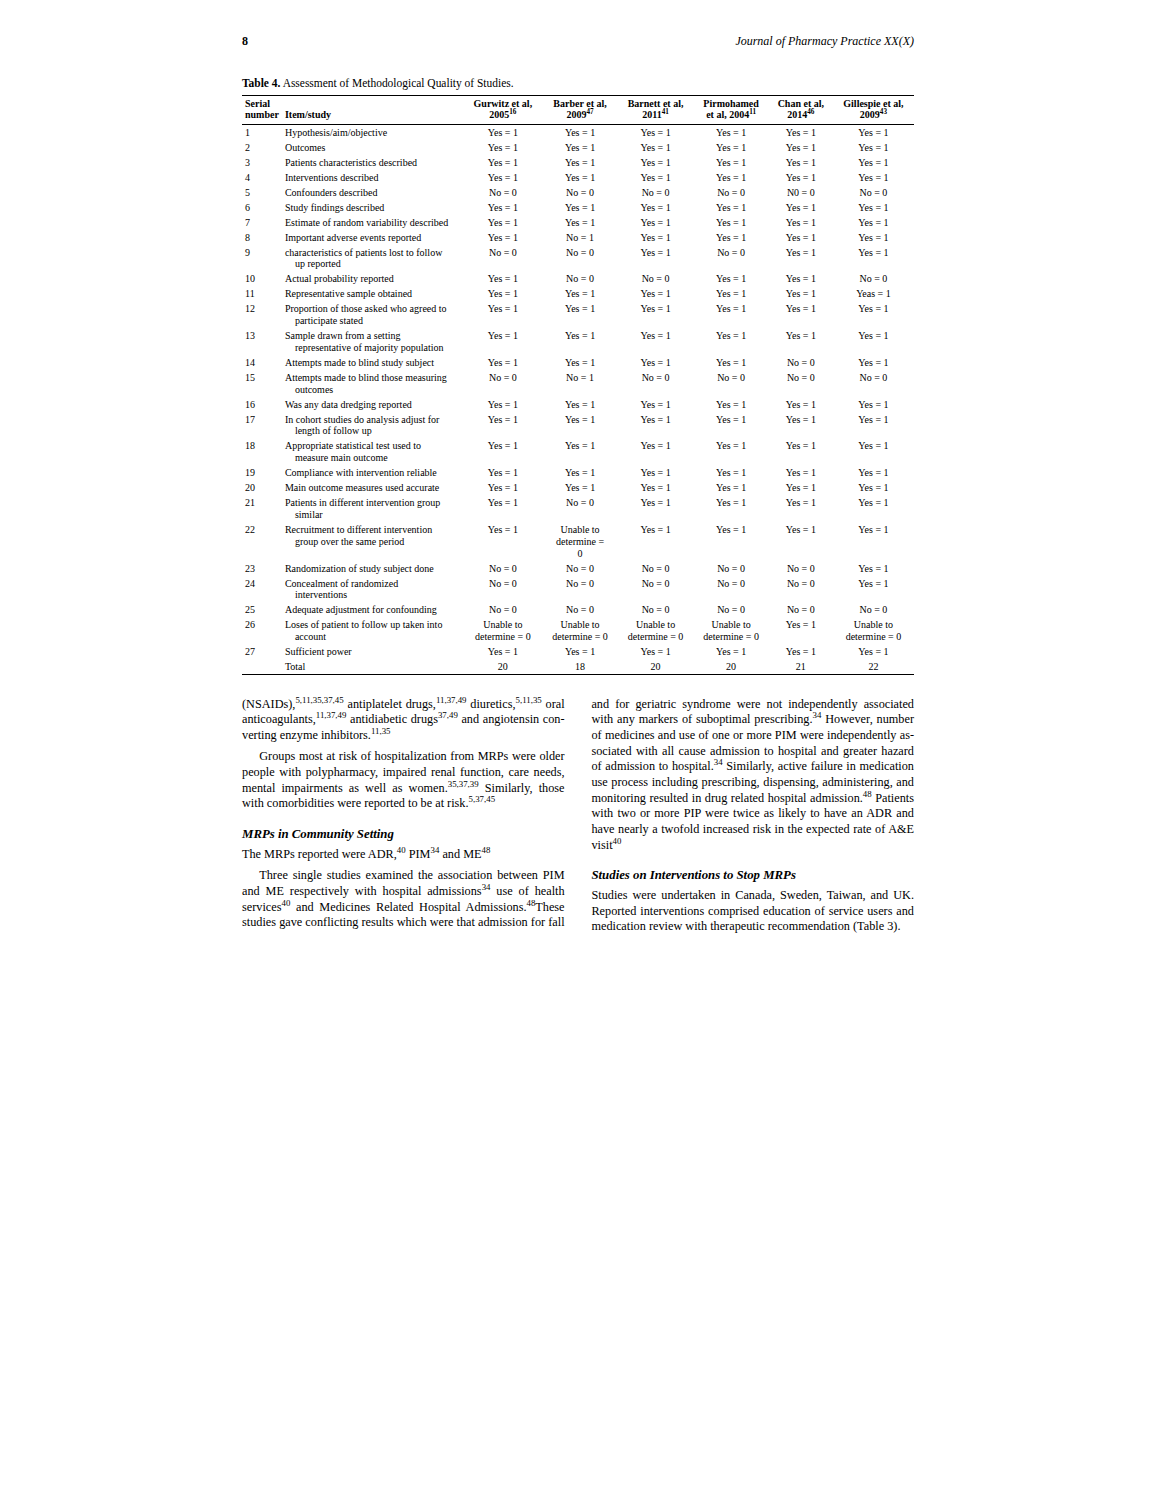8 Journal of Pharmacy Practice XX(X)
Table 4. Assessment of Methodological Quality of Studies.
| Serial number | Item/study | Gurwitz et al, 2005 16 | Barber et al, 2009 47 | Barnett et al, 2011 41 | Pirmohamed et al, 2004 11 | Chan et al, 2014 46 | Gillespie et al, 2009 43 |
| --- | --- | --- | --- | --- | --- | --- | --- |
| 1 | Hypothesis/aim/objective | Yes = 1 | Yes = 1 | Yes = 1 | Yes = 1 | Yes = 1 | Yes = 1 |
| 2 | Outcomes | Yes = 1 | Yes = 1 | Yes = 1 | Yes = 1 | Yes = 1 | Yes = 1 |
| 3 | Patients characteristics described | Yes = 1 | Yes = 1 | Yes = 1 | Yes = 1 | Yes = 1 | Yes = 1 |
| 4 | Interventions described | Yes = 1 | Yes = 1 | Yes = 1 | Yes = 1 | Yes = 1 | Yes = 1 |
| 5 | Confounders described | No = 0 | No = 0 | No = 0 | No = 0 | N0 = 0 | No = 0 |
| 6 | Study findings described | Yes = 1 | Yes = 1 | Yes = 1 | Yes = 1 | Yes = 1 | Yes = 1 |
| 7 | Estimate of random variability described | Yes = 1 | Yes = 1 | Yes = 1 | Yes = 1 | Yes = 1 | Yes = 1 |
| 8 | Important adverse events reported | Yes = 1 | No = 1 | Yes = 1 | Yes = 1 | Yes = 1 | Yes = 1 |
| 9 | characteristics of patients lost to follow up reported | No = 0 | No = 0 | Yes = 1 | No = 0 | Yes = 1 | Yes = 1 |
| 10 | Actual probability reported | Yes = 1 | No = 0 | No = 0 | Yes = 1 | Yes = 1 | No = 0 |
| 11 | Representative sample obtained | Yes = 1 | Yes = 1 | Yes = 1 | Yes = 1 | Yes = 1 | Yeas = 1 |
| 12 | Proportion of those asked who agreed to participate stated | Yes = 1 | Yes = 1 | Yes = 1 | Yes = 1 | Yes = 1 | Yes = 1 |
| 13 | Sample drawn from a setting representative of majority population | Yes = 1 | Yes = 1 | Yes = 1 | Yes = 1 | Yes = 1 | Yes = 1 |
| 14 | Attempts made to blind study subject | Yes = 1 | Yes = 1 | Yes = 1 | Yes = 1 | No = 0 | Yes = 1 |
| 15 | Attempts made to blind those measuring outcomes | No = 0 | No = 1 | No = 0 | No = 0 | No = 0 | No = 0 |
| 16 | Was any data dredging reported | Yes = 1 | Yes = 1 | Yes = 1 | Yes = 1 | Yes = 1 | Yes = 1 |
| 17 | In cohort studies do analysis adjust for length of follow up | Yes = 1 | Yes = 1 | Yes = 1 | Yes = 1 | Yes = 1 | Yes = 1 |
| 18 | Appropriate statistical test used to measure main outcome | Yes = 1 | Yes = 1 | Yes = 1 | Yes = 1 | Yes = 1 | Yes = 1 |
| 19 | Compliance with intervention reliable | Yes = 1 | Yes = 1 | Yes = 1 | Yes = 1 | Yes = 1 | Yes = 1 |
| 20 | Main outcome measures used accurate | Yes = 1 | Yes = 1 | Yes = 1 | Yes = 1 | Yes = 1 | Yes = 1 |
| 21 | Patients in different intervention group similar | Yes = 1 | No = 0 | Yes = 1 | Yes = 1 | Yes = 1 | Yes = 1 |
| 22 | Recruitment to different intervention group over the same period | Yes = 1 | Unable to determine = 0 | Yes = 1 | Yes = 1 | Yes = 1 | Yes = 1 |
| 23 | Randomization of study subject done | No = 0 | No = 0 | No = 0 | No = 0 | No = 0 | Yes = 1 |
| 24 | Concealment of randomized interventions | No = 0 | No = 0 | No = 0 | No = 0 | No = 0 | Yes = 1 |
| 25 | Adequate adjustment for confounding | No = 0 | No = 0 | No = 0 | No = 0 | No = 0 | No = 0 |
| 26 | Loses of patient to follow up taken into account | Unable to determine = 0 | Unable to determine = 0 | Unable to determine = 0 | Unable to determine = 0 | Yes = 1 | Unable to determine = 0 |
| 27 | Sufficient power | Yes = 1 | Yes = 1 | Yes = 1 | Yes = 1 | Yes = 1 | Yes = 1 |
| | Total | 20 | 18 | 20 | 20 | 21 | 22 |
(NSAIDs),5,11,35,37,45 antiplatelet drugs,11,37,49 diuretics,5,11,35 oral anticoagulants,11,37,49 antidiabetic drugs37,49 and angiotensin converting enzyme inhibitors.11,35
Groups most at risk of hospitalization from MRPs were older people with polypharmacy, impaired renal function, care needs, mental impairments as well as women.35,37,39 Similarly, those with comorbidities were reported to be at risk.5,37,45
MRPs in Community Setting
The MRPs reported were ADR,40 PIM34 and ME48
Three single studies examined the association between PIM and ME respectively with hospital admissions34 use of health services40 and Medicines Related Hospital Admissions.48 These studies gave conflicting results which were that admission for fall and for geriatric syndrome were not independently associated with any markers of suboptimal prescribing.34 However, number of medicines and use of one or more PIM were independently associated with all cause admission to hospital and greater hazard of admission to hospital.34 Similarly, active failure in medication use process including prescribing, dispensing, administering, and monitoring resulted in drug related hospital admission.48 Patients with two or more PIP were twice as likely to have an ADR and have nearly a twofold increased risk in the expected rate of A&E visit40
Studies on Interventions to Stop MRPs
Studies were undertaken in Canada, Sweden, Taiwan, and UK. Reported interventions comprised education of service users and medication review with therapeutic recommendation (Table 3).